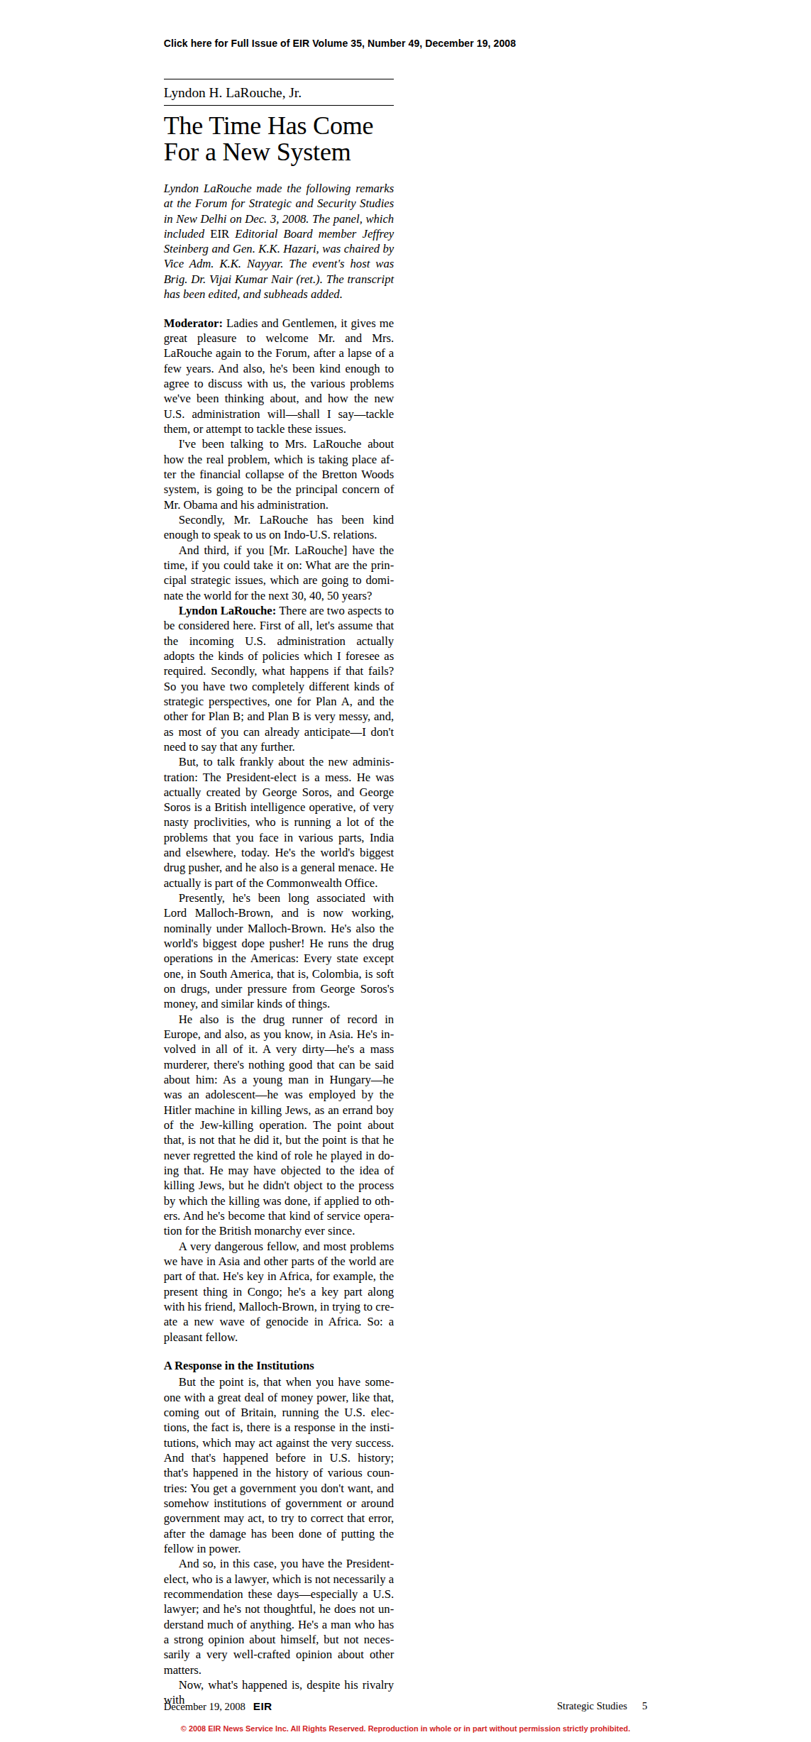Click here for Full Issue of EIR Volume 35, Number 49, December 19, 2008
Lyndon H. LaRouche, Jr.
The Time Has Come
For a New System
Lyndon LaRouche made the following remarks at the Forum for Strategic and Security Studies in New Delhi on Dec. 3, 2008. The panel, which included EIR Editorial Board member Jeffrey Steinberg and Gen. K.K. Hazari, was chaired by Vice Adm. K.K. Nayyar. The event's host was Brig. Dr. Vijai Kumar Nair (ret.). The transcript has been edited, and subheads added.
Moderator: Ladies and Gentlemen, it gives me great pleasure to welcome Mr. and Mrs. LaRouche again to the Forum, after a lapse of a few years. And also, he's been kind enough to agree to discuss with us, the various problems we've been thinking about, and how the new U.S. administration will—shall I say—tackle them, or attempt to tackle these issues.
I've been talking to Mrs. LaRouche about how the real problem, which is taking place after the financial collapse of the Bretton Woods system, is going to be the principal concern of Mr. Obama and his administration.
Secondly, Mr. LaRouche has been kind enough to speak to us on Indo-U.S. relations.
And third, if you [Mr. LaRouche] have the time, if you could take it on: What are the principal strategic issues, which are going to dominate the world for the next 30, 40, 50 years?
Lyndon LaRouche: There are two aspects to be considered here. First of all, let's assume that the incoming U.S. administration actually adopts the kinds of policies which I foresee as required. Secondly, what happens if that fails? So you have two completely different kinds of strategic perspectives, one for Plan A, and the other for Plan B; and Plan B is very messy, and, as most of you can already anticipate—I don't need to say that any further.
But, to talk frankly about the new administration: The President-elect is a mess. He was actually created by George Soros, and George Soros is a British intelligence operative, of very nasty proclivities, who is running a lot of the problems that you face in various parts, India and elsewhere, today. He's the world's biggest drug pusher, and he also is a general menace. He actually is part of the Commonwealth Office.
Presently, he's been long associated with Lord Malloch-Brown, and is now working, nominally under Malloch-Brown. He's also the world's biggest dope pusher! He runs the drug operations in the Americas: Every state except one, in South America, that is, Colombia, is soft on drugs, under pressure from George Soros's money, and similar kinds of things.
He also is the drug runner of record in Europe, and also, as you know, in Asia. He's involved in all of it. A very dirty—he's a mass murderer, there's nothing good that can be said about him: As a young man in Hungary—he was an adolescent—he was employed by the Hitler machine in killing Jews, as an errand boy of the Jew-killing operation. The point about that, is not that he did it, but the point is that he never regretted the kind of role he played in doing that. He may have objected to the idea of killing Jews, but he didn't object to the process by which the killing was done, if applied to others. And he's become that kind of service operation for the British monarchy ever since.
A very dangerous fellow, and most problems we have in Asia and other parts of the world are part of that. He's key in Africa, for example, the present thing in Congo; he's a key part along with his friend, Malloch-Brown, in trying to create a new wave of genocide in Africa. So: a pleasant fellow.
A Response in the Institutions
But the point is, that when you have someone with a great deal of money power, like that, coming out of Britain, running the U.S. elections, the fact is, there is a response in the institutions, which may act against the very success. And that's happened before in U.S. history; that's happened in the history of various countries: You get a government you don't want, and somehow institutions of government or around government may act, to try to correct that error, after the damage has been done of putting the fellow in power.
And so, in this case, you have the President-elect, who is a lawyer, which is not necessarily a recommendation these days—especially a U.S. lawyer; and he's not thoughtful, he does not understand much of anything. He's a man who has a strong opinion about himself, but not necessarily a very well-crafted opinion about other matters.
Now, what's happened is, despite his rivalry with
December 19, 2008 EIR
Strategic Studies5
© 2008 EIR News Service Inc. All Rights Reserved. Reproduction in whole or in part without permission strictly prohibited.